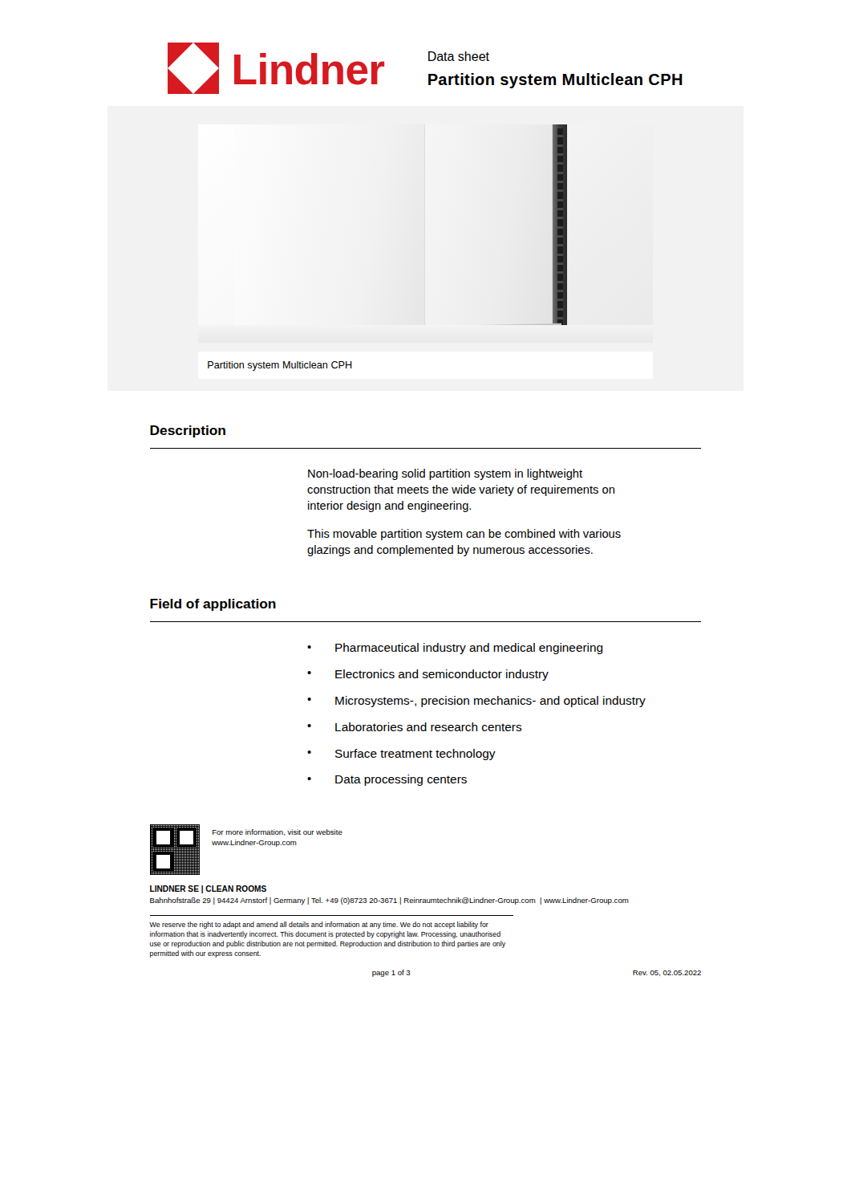Lindner
Data sheet
Partition system Multiclean CPH
Partition system Multiclean CPH
Description
Non-load-bearing solid partition system in lightweight construction that meets the wide variety of requirements on interior design and engineering.
This movable partition system can be combined with various glazings and complemented by numerous accessories.
Field of application
Pharmaceutical industry and medical engineering
Electronics and semiconductor industry
Microsystems-, precision mechanics- and optical industry
Laboratories and research centers
Surface treatment technology
Data processing centers
For more information, visit our website
www.Lindner-Group.com
LINDNER SE | CLEAN ROOMS
Bahnhofstraße 29 | 94424 Arnstorf | Germany | Tel. +49 (0)8723 20-3671 | Reinraumtechnik@Lindner-Group.com | www.Lindner-Group.com
We reserve the right to adapt and amend all details and information at any time. We do not accept liability for information that is inadvertently incorrect. This document is protected by copyright law. Processing, unauthorised use or reproduction and public distribution are not permitted. Reproduction and distribution to third parties are only permitted with our express consent.
page 1 of 3 Rev. 05, 02.05.2022